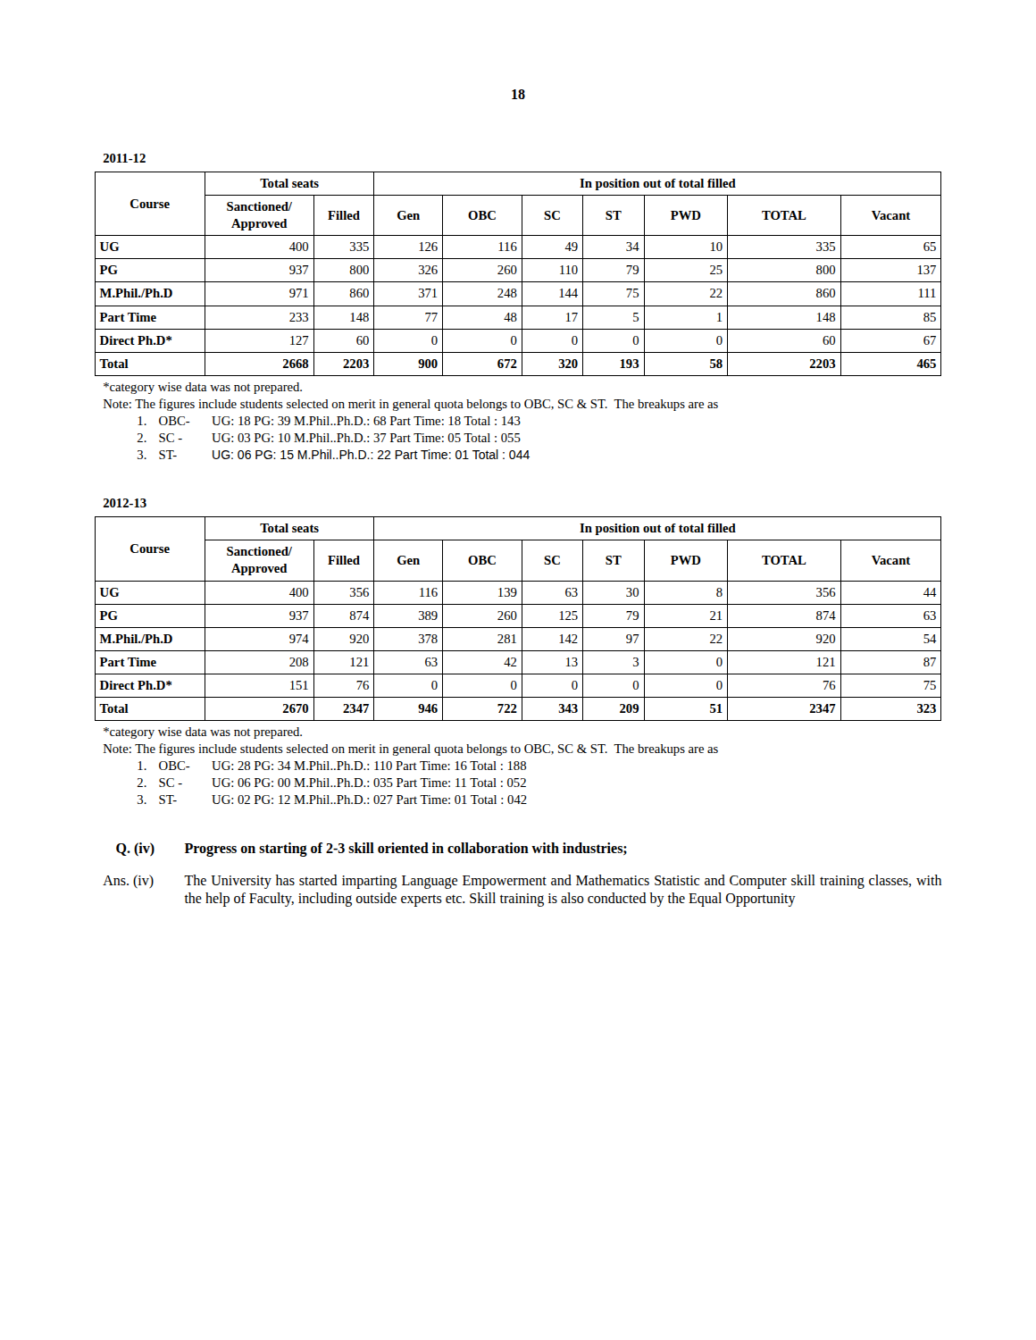18
2011-12
| Course | Total seats | In position out of total filled |
| --- | --- | --- |
| Sanctioned/ Approved | Filled | Gen | OBC | SC | ST | PWD | TOTAL | Vacant |
| UG | 400 | 335 | 126 | 116 | 49 | 34 | 10 | 335 | 65 |
| PG | 937 | 800 | 326 | 260 | 110 | 79 | 25 | 800 | 137 |
| M.Phil./Ph.D | 971 | 860 | 371 | 248 | 144 | 75 | 22 | 860 | 111 |
| Part Time | 233 | 148 | 77 | 48 | 17 | 5 | 1 | 148 | 85 |
| Direct Ph.D* | 127 | 60 | 0 | 0 | 0 | 0 | 0 | 60 | 67 |
| Total | 2668 | 2203 | 900 | 672 | 320 | 193 | 58 | 2203 | 465 |
*category wise data was not prepared.
Note: The figures include students selected on merit in general quota belongs to OBC, SC & ST. The breakups are as
OBC-UG: 18 PG: 39 M.Phil..Ph.D.: 68 Part Time: 18 Total : 143
SC -UG: 03 PG: 10 M.Phil..Ph.D.: 37 Part Time: 05 Total : 055
ST-UG: 06 PG: 15 M.Phil..Ph.D.: 22 Part Time: 01 Total : 044
2012-13
| Course | Total seats | In position out of total filled |
| --- | --- | --- |
| Sanctioned/ Approved | Filled | Gen | OBC | SC | ST | PWD | TOTAL | Vacant |
| UG | 400 | 356 | 116 | 139 | 63 | 30 | 8 | 356 | 44 |
| PG | 937 | 874 | 389 | 260 | 125 | 79 | 21 | 874 | 63 |
| M.Phil./Ph.D | 974 | 920 | 378 | 281 | 142 | 97 | 22 | 920 | 54 |
| Part Time | 208 | 121 | 63 | 42 | 13 | 3 | 0 | 121 | 87 |
| Direct Ph.D* | 151 | 76 | 0 | 0 | 0 | 0 | 0 | 76 | 75 |
| Total | 2670 | 2347 | 946 | 722 | 343 | 209 | 51 | 2347 | 323 |
*category wise data was not prepared.
Note: The figures include students selected on merit in general quota belongs to OBC, SC & ST. The breakups are as
OBC-UG: 28 PG: 34 M.Phil..Ph.D.: 110 Part Time: 16 Total : 188
SC -UG: 06 PG: 00 M.Phil..Ph.D.: 035 Part Time: 11 Total : 052
ST-UG: 02 PG: 12 M.Phil..Ph.D.: 027 Part Time: 01 Total : 042
Q. (iv)
Progress on starting of 2-3 skill oriented in collaboration with industries;
Ans. (iv)
The University has started imparting Language Empowerment and Mathematics Statistic and Computer skill training classes, with the help of Faculty, including outside experts etc. Skill training is also conducted by the Equal Opportunity